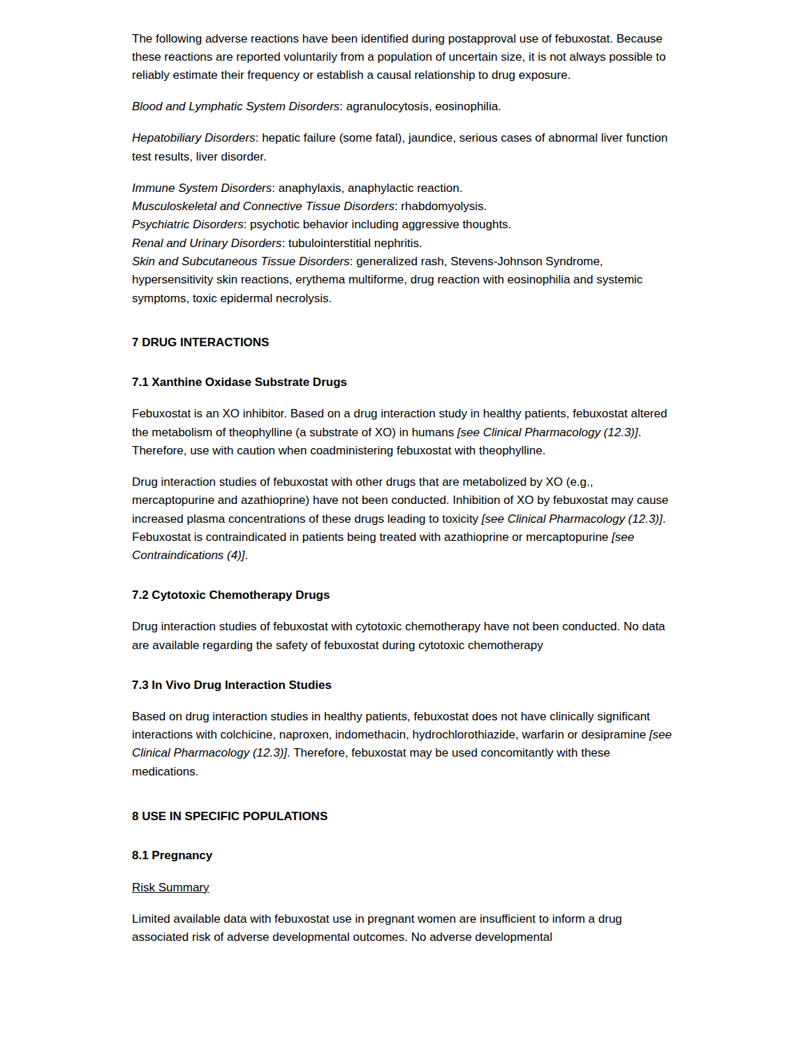The following adverse reactions have been identified during postapproval use of febuxostat. Because these reactions are reported voluntarily from a population of uncertain size, it is not always possible to reliably estimate their frequency or establish a causal relationship to drug exposure.
Blood and Lymphatic System Disorders: agranulocytosis, eosinophilia.
Hepatobiliary Disorders: hepatic failure (some fatal), jaundice, serious cases of abnormal liver function test results, liver disorder.
Immune System Disorders: anaphylaxis, anaphylactic reaction.
Musculoskeletal and Connective Tissue Disorders: rhabdomyolysis.
Psychiatric Disorders: psychotic behavior including aggressive thoughts.
Renal and Urinary Disorders: tubulointerstitial nephritis.
Skin and Subcutaneous Tissue Disorders: generalized rash, Stevens-Johnson Syndrome, hypersensitivity skin reactions, erythema multiforme, drug reaction with eosinophilia and systemic symptoms, toxic epidermal necrolysis.
7 DRUG INTERACTIONS
7.1 Xanthine Oxidase Substrate Drugs
Febuxostat is an XO inhibitor. Based on a drug interaction study in healthy patients, febuxostat altered the metabolism of theophylline (a substrate of XO) in humans [see Clinical Pharmacology (12.3)]. Therefore, use with caution when coadministering febuxostat with theophylline.
Drug interaction studies of febuxostat with other drugs that are metabolized by XO (e.g., mercaptopurine and azathioprine) have not been conducted. Inhibition of XO by febuxostat may cause increased plasma concentrations of these drugs leading to toxicity [see Clinical Pharmacology (12.3)]. Febuxostat is contraindicated in patients being treated with azathioprine or mercaptopurine [see Contraindications (4)].
7.2 Cytotoxic Chemotherapy Drugs
Drug interaction studies of febuxostat with cytotoxic chemotherapy have not been conducted. No data are available regarding the safety of febuxostat during cytotoxic chemotherapy
7.3 In Vivo Drug Interaction Studies
Based on drug interaction studies in healthy patients, febuxostat does not have clinically significant interactions with colchicine, naproxen, indomethacin, hydrochlorothiazide, warfarin or desipramine [see Clinical Pharmacology (12.3)]. Therefore, febuxostat may be used concomitantly with these medications.
8 USE IN SPECIFIC POPULATIONS
8.1 Pregnancy
Risk Summary
Limited available data with febuxostat use in pregnant women are insufficient to inform a drug associated risk of adverse developmental outcomes. No adverse developmental